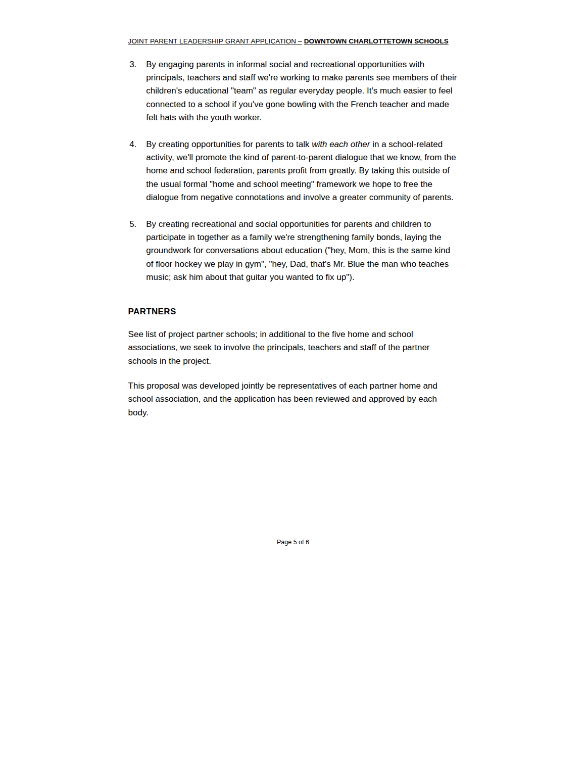JOINT PARENT LEADERSHIP GRANT APPLICATION – DOWNTOWN CHARLOTTETOWN SCHOOLS
3. By engaging parents in informal social and recreational opportunities with principals, teachers and staff we're working to make parents see members of their children's educational "team" as regular everyday people. It's much easier to feel connected to a school if you've gone bowling with the French teacher and made felt hats with the youth worker.
4. By creating opportunities for parents to talk with each other in a school-related activity, we'll promote the kind of parent-to-parent dialogue that we know, from the home and school federation, parents profit from greatly. By taking this outside of the usual formal "home and school meeting" framework we hope to free the dialogue from negative connotations and involve a greater community of parents.
5. By creating recreational and social opportunities for parents and children to participate in together as a family we're strengthening family bonds, laying the groundwork for conversations about education ("hey, Mom, this is the same kind of floor hockey we play in gym", "hey, Dad, that's Mr. Blue the man who teaches music; ask him about that guitar you wanted to fix up").
PARTNERS
See list of project partner schools; in additional to the five home and school associations, we seek to involve the principals, teachers and staff of the partner schools in the project.
This proposal was developed jointly be representatives of each partner home and school association, and the application has been reviewed and approved by each body.
Page 5 of 6